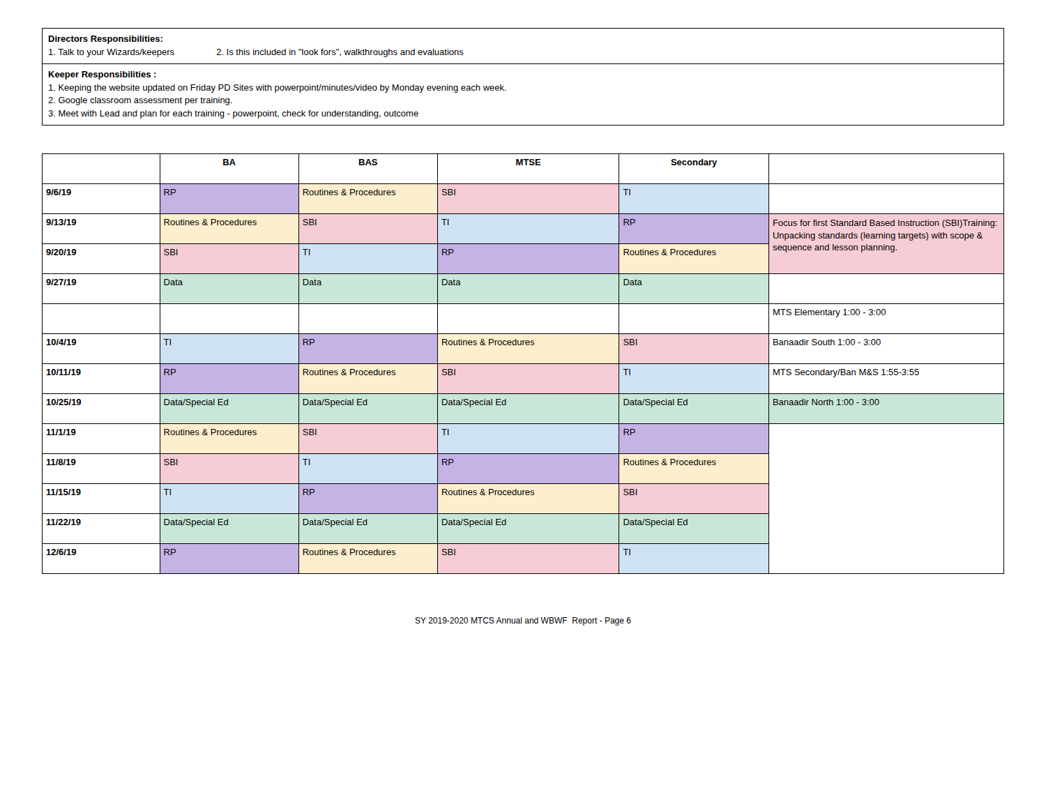| Directors Responsibilities: 1. Talk to your Wizards/keepers 2. Is this included in "look fors", walkthroughs and evaluations |
| Keeper Responsibilities : 1. Keeping the website updated on Friday PD Sites with powerpoint/minutes/video by Monday evening each week. 2. Google classroom assessment per training. 3. Meet with Lead and plan for each training - powerpoint, check for understanding, outcome |
| | BA | BAS | MTSE | Secondary | |
| --- | --- | --- | --- | --- | --- |
| 9/6/19 | RP | Routines & Procedures | SBI | TI | |
| 9/13/19 | Routines & Procedures | SBI | TI | RP | Focus for first Standard Based Instruction (SBI)Training: Unpacking standards (learning targets) with scope & sequence and lesson planning. |
| 9/20/19 | SBI | TI | RP | Routines & Procedures |
| 9/27/19 | Data | Data | Data | Data | |
| | | | | | MTS Elementary 1:00 - 3:00 |
| 10/4/19 | TI | RP | Routines & Procedures | SBI | Banaadir South 1:00 - 3:00 |
| 10/11/19 | RP | Routines & Procedures | SBI | TI | MTS Secondary/Ban M&S 1:55-3:55 |
| 10/25/19 | Data/Special Ed | Data/Special Ed | Data/Special Ed | Data/Special Ed | Banaadir North 1:00 - 3:00 |
| 11/1/19 | Routines & Procedures | SBI | TI | RP | |
| 11/8/19 | SBI | TI | RP | Routines & Procedures |
| 11/15/19 | TI | RP | Routines & Procedures | SBI |
| 11/22/19 | Data/Special Ed | Data/Special Ed | Data/Special Ed | Data/Special Ed |
| 12/6/19 | RP | Routines & Procedures | SBI | TI |
SY 2019-2020 MTCS Annual and WBWF Report - Page 6